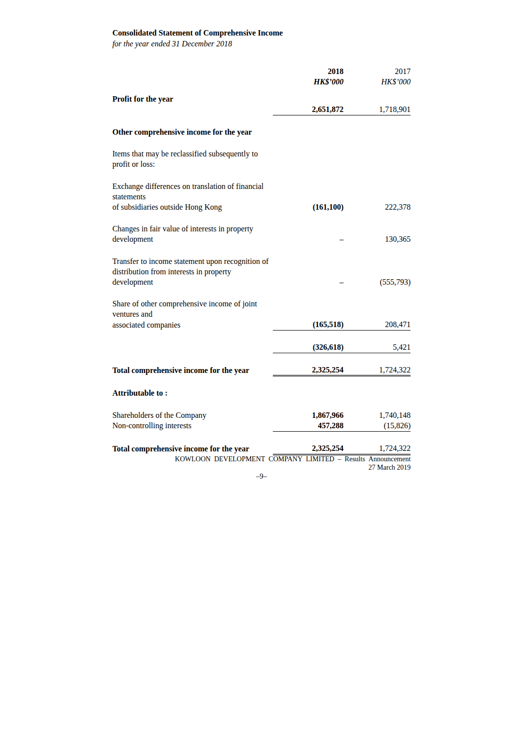Consolidated Statement of Comprehensive Income
for the year ended 31 December 2018
| | 2018 | 2017 |
| | HK$’000 | HK$’000 |
| Profit for the year | | |
| | 2,651,872 | 1,718,901 |
| Other comprehensive income for the year | | |
| Items that may be reclassified subsequently to profit or loss: | | |
| Exchange differences on translation of financial statements | | |
| of subsidiaries outside Hong Kong | (161,100) | 222,378 |
| Changes in fair value of interests in property development | – | 130,365 |
| Transfer to income statement upon recognition of | | |
| distribution from interests in property development | – | (555,793) |
| Share of other comprehensive income of joint ventures and | | |
| associated companies | (165,518) | 208,471 |
| | (326,618) | 5,421 |
| Total comprehensive income for the year | 2,325,254 | 1,724,322 |
| Attributable to : | | |
| Shareholders of the Company | 1,867,966 | 1,740,148 |
| Non-controlling interests | 457,288 | (15,826) |
| Total comprehensive income for the year | 2,325,254 | 1,724,322 |
KOWLOON DEVELOPMENT COMPANY LIMITED – Results Announcement
27 March 2019
–9–